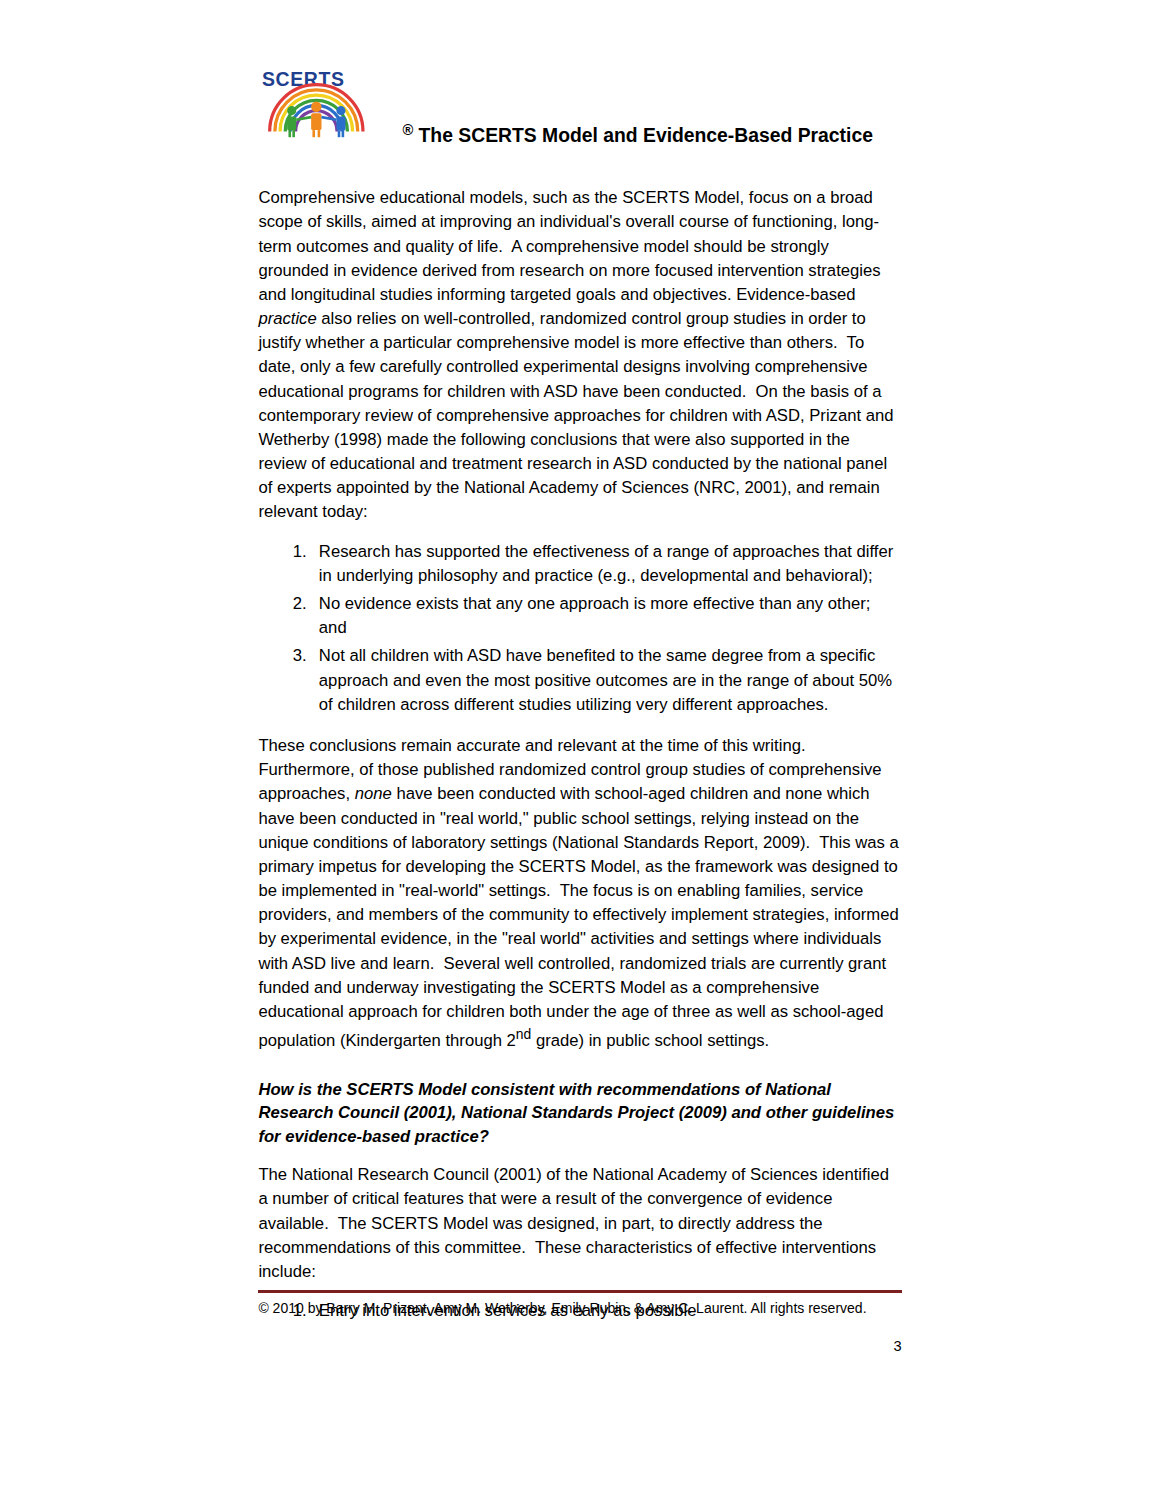SCERTS
® The SCERTS Model and Evidence-Based Practice
Comprehensive educational models, such as the SCERTS Model, focus on a broad scope of skills, aimed at improving an individual's overall course of functioning, long-term outcomes and quality of life. A comprehensive model should be strongly grounded in evidence derived from research on more focused intervention strategies and longitudinal studies informing targeted goals and objectives. Evidence-based practice also relies on well-controlled, randomized control group studies in order to justify whether a particular comprehensive model is more effective than others. To date, only a few carefully controlled experimental designs involving comprehensive educational programs for children with ASD have been conducted. On the basis of a contemporary review of comprehensive approaches for children with ASD, Prizant and Wetherby (1998) made the following conclusions that were also supported in the review of educational and treatment research in ASD conducted by the national panel of experts appointed by the National Academy of Sciences (NRC, 2001), and remain relevant today:
Research has supported the effectiveness of a range of approaches that differ in underlying philosophy and practice (e.g., developmental and behavioral);
No evidence exists that any one approach is more effective than any other; and
Not all children with ASD have benefited to the same degree from a specific approach and even the most positive outcomes are in the range of about 50% of children across different studies utilizing very different approaches.
These conclusions remain accurate and relevant at the time of this writing. Furthermore, of those published randomized control group studies of comprehensive approaches, none have been conducted with school-aged children and none which have been conducted in "real world," public school settings, relying instead on the unique conditions of laboratory settings (National Standards Report, 2009). This was a primary impetus for developing the SCERTS Model, as the framework was designed to be implemented in "real-world" settings. The focus is on enabling families, service providers, and members of the community to effectively implement strategies, informed by experimental evidence, in the "real world" activities and settings where individuals with ASD live and learn. Several well controlled, randomized trials are currently grant funded and underway investigating the SCERTS Model as a comprehensive educational approach for children both under the age of three as well as school-aged population (Kindergarten through 2nd grade) in public school settings.
How is the SCERTS Model consistent with recommendations of National Research Council (2001), National Standards Project (2009) and other guidelines for evidence-based practice?
The National Research Council (2001) of the National Academy of Sciences identified a number of critical features that were a result of the convergence of evidence available. The SCERTS Model was designed, in part, to directly address the recommendations of this committee. These characteristics of effective interventions include:
Entry into intervention services as early as possible
© 2010 by Barry M. Prizant, Amy M. Wetherby, Emily Rubin, & Amy C. Laurent. All rights reserved.
3